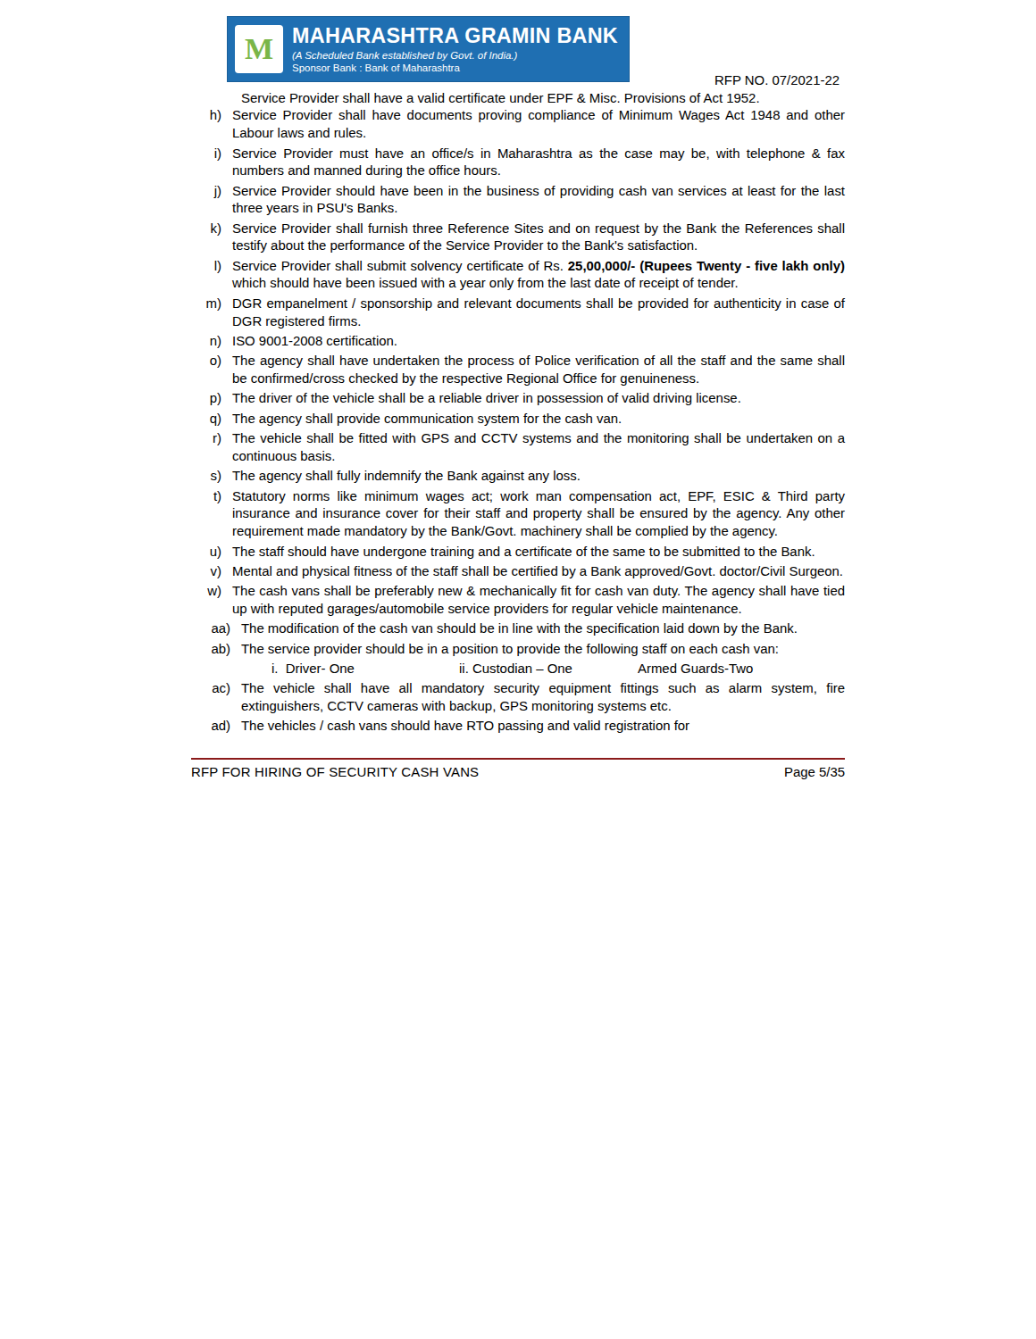M
MAHARASHTRA GRAMIN BANK
(A Scheduled Bank established by Govt. of India.)
Sponsor Bank : Bank of Maharashtra
RFP NO. 07/2021-22
Service Provider shall have a valid certificate under EPF & Misc. Provisions of Act 1952.
h) Service Provider shall have documents proving compliance of Minimum Wages Act 1948 and other Labour laws and rules.
i) Service Provider must have an office/s in Maharashtra as the case may be, with telephone & fax numbers and manned during the office hours.
j) Service Provider should have been in the business of providing cash van services at least for the last three years in PSU's Banks.
k) Service Provider shall furnish three Reference Sites and on request by the Bank the References shall testify about the performance of the Service Provider to the Bank's satisfaction.
l) Service Provider shall submit solvency certificate of Rs. 25,00,000/- (Rupees Twenty - five lakh only) which should have been issued with a year only from the last date of receipt of tender.
m) DGR empanelment / sponsorship and relevant documents shall be provided for authenticity in case of DGR registered firms.
n) ISO 9001-2008 certification.
o) The agency shall have undertaken the process of Police verification of all the staff and the same shall be confirmed/cross checked by the respective Regional Office for genuineness.
p) The driver of the vehicle shall be a reliable driver in possession of valid driving license.
q) The agency shall provide communication system for the cash van.
r) The vehicle shall be fitted with GPS and CCTV systems and the monitoring shall be undertaken on a continuous basis.
s) The agency shall fully indemnify the Bank against any loss.
t) Statutory norms like minimum wages act; work man compensation act, EPF, ESIC & Third party insurance and insurance cover for their staff and property shall be ensured by the agency. Any other requirement made mandatory by the Bank/Govt. machinery shall be complied by the agency.
u) The staff should have undergone training and a certificate of the same to be submitted to the Bank.
v) Mental and physical fitness of the staff shall be certified by a Bank approved/Govt. doctor/Civil Surgeon.
w) The cash vans shall be preferably new & mechanically fit for cash van duty. The agency shall have tied up with reputed garages/automobile service providers for regular vehicle maintenance.
aa) The modification of the cash van should be in line with the specification laid down by the Bank.
ab) The service provider should be in a position to provide the following staff on each cash van:
i. Driver- One
ii. Custodian – One
Armed Guards-Two
ac) The vehicle shall have all mandatory security equipment fittings such as alarm system, fire extinguishers, CCTV cameras with backup, GPS monitoring systems etc.
ad) The vehicles / cash vans should have RTO passing and valid registration for
RFP FOR HIRING OF SECURITY CASH VANS
Page 5/35